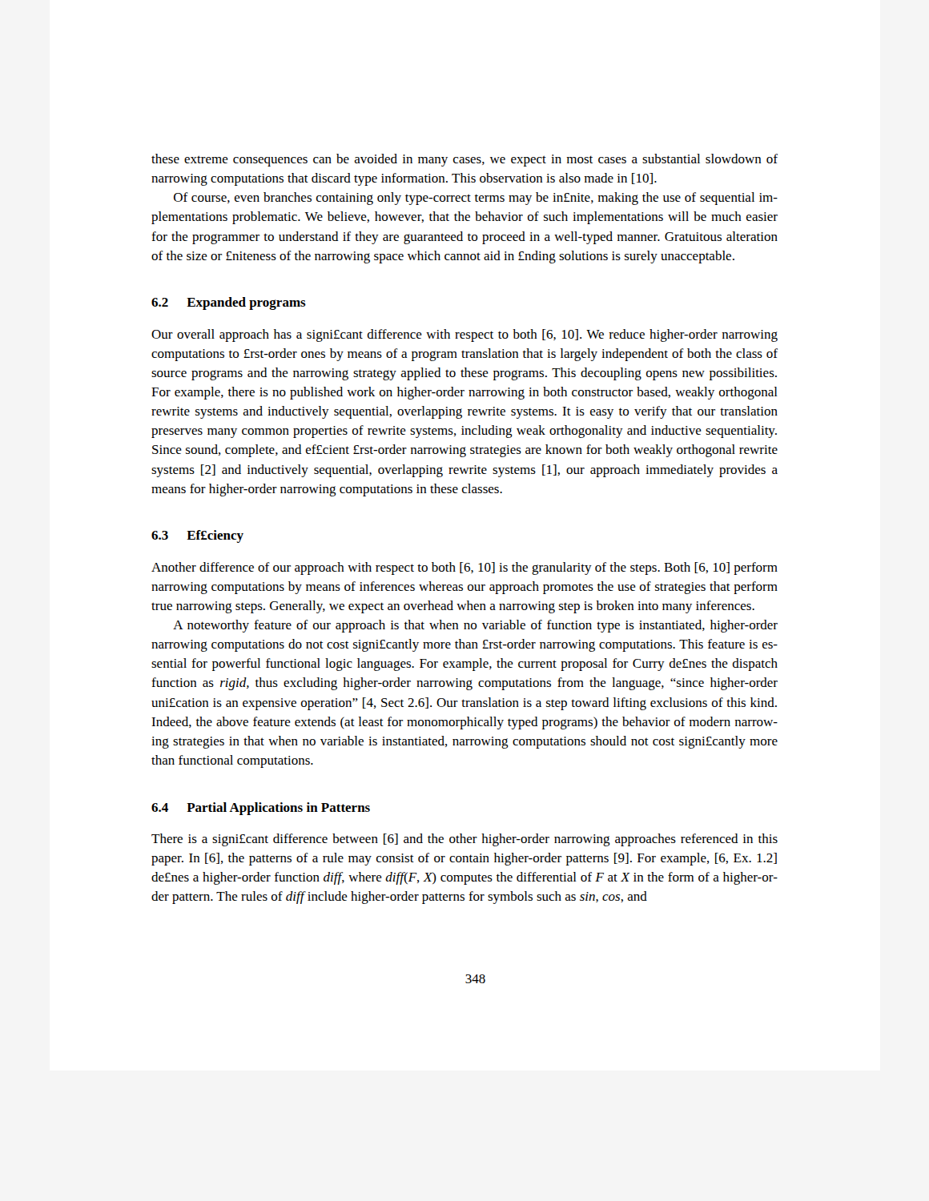these extreme consequences can be avoided in many cases, we expect in most cases a substantial slowdown of narrowing computations that discard type information. This observation is also made in [10].
Of course, even branches containing only type-correct terms may be in£nite, making the use of sequential implementations problematic. We believe, however, that the behavior of such implementations will be much easier for the programmer to understand if they are guaranteed to proceed in a well-typed manner. Gratuitous alteration of the size or £niteness of the narrowing space which cannot aid in £nding solutions is surely unacceptable.
6.2 Expanded programs
Our overall approach has a signi£cant difference with respect to both [6, 10]. We reduce higher-order narrowing computations to £rst-order ones by means of a program translation that is largely independent of both the class of source programs and the narrowing strategy applied to these programs. This decoupling opens new possibilities. For example, there is no published work on higher-order narrowing in both constructor based, weakly orthogonal rewrite systems and inductively sequential, overlapping rewrite systems. It is easy to verify that our translation preserves many common properties of rewrite systems, including weak orthogonality and inductive sequentiality. Since sound, complete, and ef£cient £rst-order narrowing strategies are known for both weakly orthogonal rewrite systems [2] and inductively sequential, overlapping rewrite systems [1], our approach immediately provides a means for higher-order narrowing computations in these classes.
6.3 Ef£ciency
Another difference of our approach with respect to both [6, 10] is the granularity of the steps. Both [6, 10] perform narrowing computations by means of inferences whereas our approach promotes the use of strategies that perform true narrowing steps. Generally, we expect an overhead when a narrowing step is broken into many inferences.
A noteworthy feature of our approach is that when no variable of function type is instantiated, higher-order narrowing computations do not cost signi£cantly more than £rst-order narrowing computations. This feature is essential for powerful functional logic languages. For example, the current proposal for Curry de£nes the dispatch function as rigid, thus excluding higher-order narrowing computations from the language, “since higher-order uni£cation is an expensive operation” [4, Sect 2.6]. Our translation is a step toward lifting exclusions of this kind. Indeed, the above feature extends (at least for monomorphically typed programs) the behavior of modern narrowing strategies in that when no variable is instantiated, narrowing computations should not cost signi£cantly more than functional computations.
6.4 Partial Applications in Patterns
There is a signi£cant difference between [6] and the other higher-order narrowing approaches referenced in this paper. In [6], the patterns of a rule may consist of or contain higher-order patterns [9]. For example, [6, Ex. 1.2] de£nes a higher-order function diff, where diff(F, X) computes the differential of F at X in the form of a higher-order pattern. The rules of diff include higher-order patterns for symbols such as sin, cos, and
348